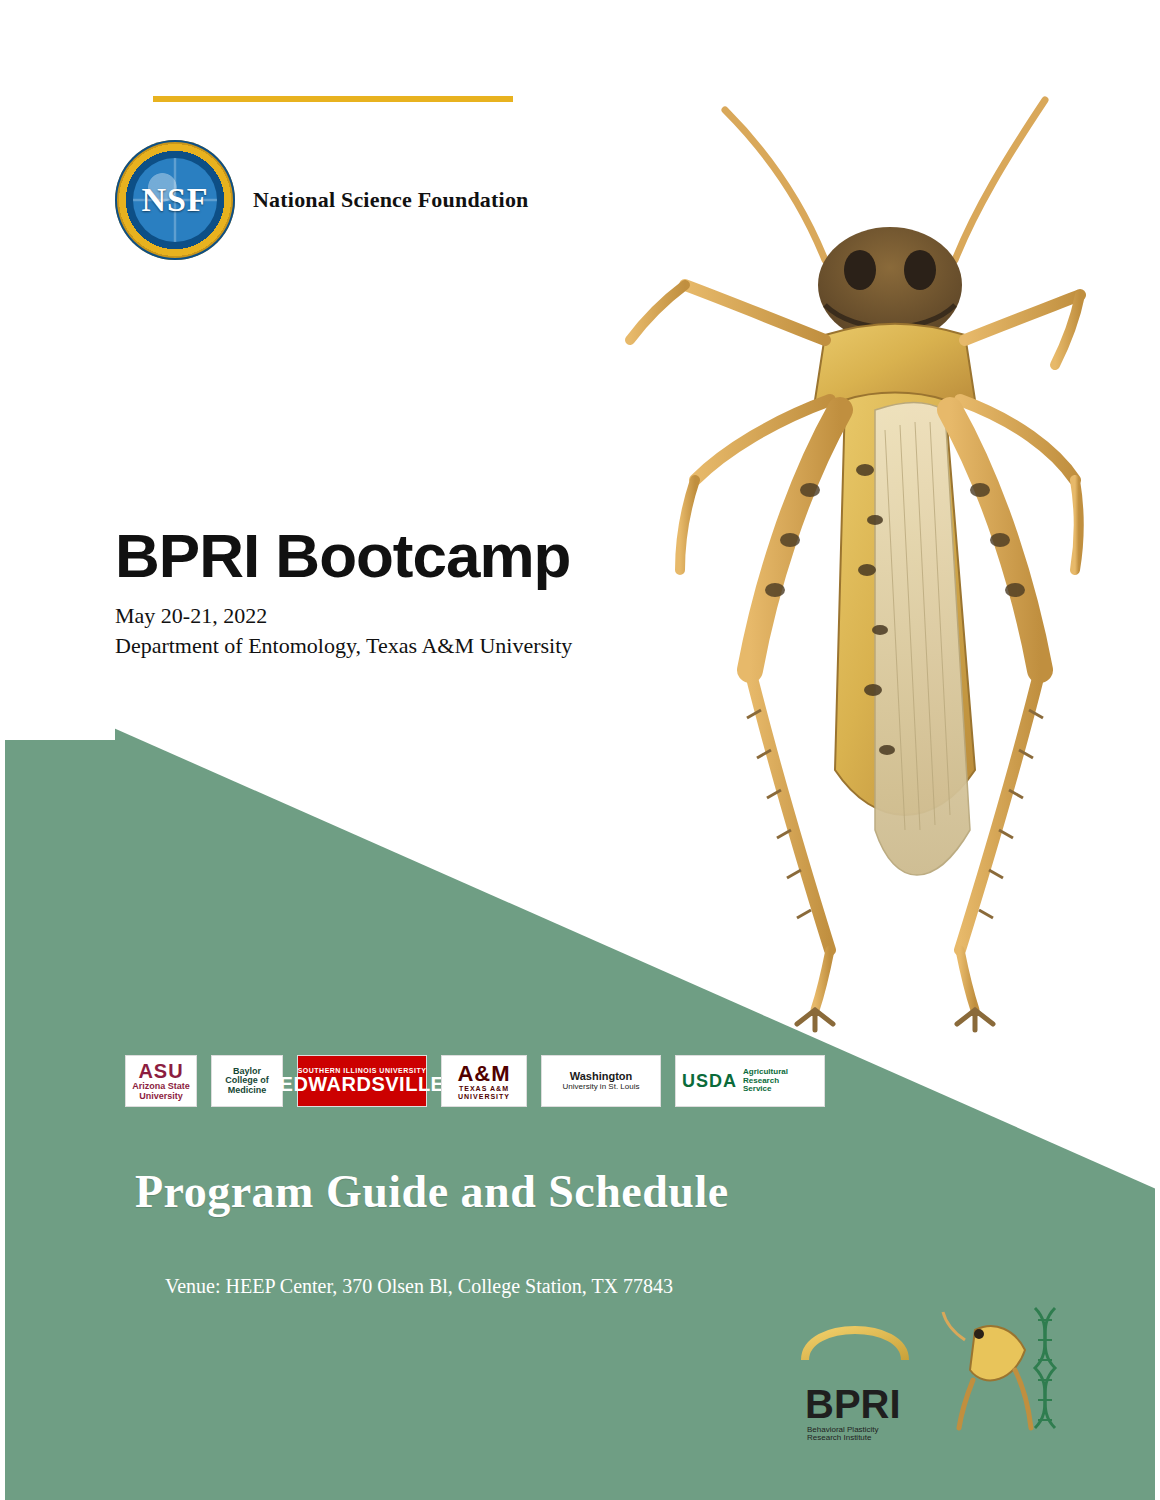NSF
National Science Foundation
BPRI Bootcamp
May 20-21, 2022
Department of Entomology, Texas A&M University
ASUArizona State
University
Baylor
College of
Medicine
SOUTHERN ILLINOIS UNIVERSITY EDWARDSVILLE
A&M TEXAS A&M
UNIVERSITY
WashingtonUniversity in St. Louis
USDA Agricultural
Research
Service
Program Guide and Schedule
Venue: HEEP Center, 370 Olsen Bl, College Station, TX 77843
BPRI Behavioral Plasticity Research Institute